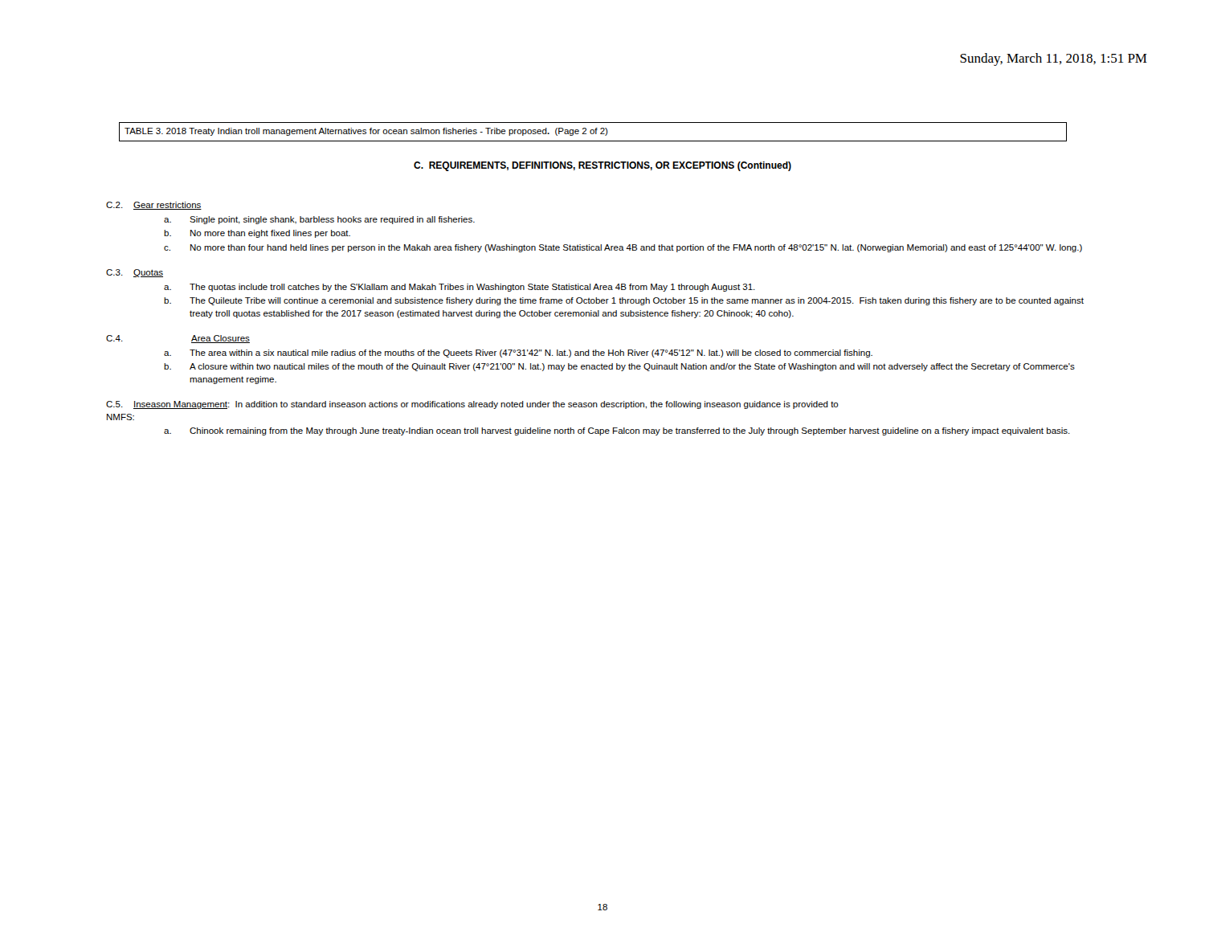Sunday, March 11, 2018, 1:51 PM
TABLE 3. 2018 Treaty Indian troll management Alternatives for ocean salmon fisheries - Tribe proposed. (Page 2 of 2)
C. REQUIREMENTS, DEFINITIONS, RESTRICTIONS, OR EXCEPTIONS (Continued)
C.2. Gear restrictions
a. Single point, single shank, barbless hooks are required in all fisheries.
b. No more than eight fixed lines per boat.
c. No more than four hand held lines per person in the Makah area fishery (Washington State Statistical Area 4B and that portion of the FMA north of 48°02'15" N. lat. (Norwegian Memorial) and east of 125°44'00" W. long.)
C.3. Quotas
a. The quotas include troll catches by the S'Klallam and Makah Tribes in Washington State Statistical Area 4B from May 1 through August 31.
b. The Quileute Tribe will continue a ceremonial and subsistence fishery during the time frame of October 1 through October 15 in the same manner as in 2004-2015. Fish taken during this fishery are to be counted against treaty troll quotas established for the 2017 season (estimated harvest during the October ceremonial and subsistence fishery: 20 Chinook; 40 coho).
C.4. Area Closures
a. The area within a six nautical mile radius of the mouths of the Queets River (47°31'42" N. lat.) and the Hoh River (47°45'12" N. lat.) will be closed to commercial fishing.
b. A closure within two nautical miles of the mouth of the Quinault River (47°21'00" N. lat.) may be enacted by the Quinault Nation and/or the State of Washington and will not adversely affect the Secretary of Commerce's management regime.
C.5. Inseason Management: In addition to standard inseason actions or modifications already noted under the season description, the following inseason guidance is provided to
NMFS:
a. Chinook remaining from the May through June treaty-Indian ocean troll harvest guideline north of Cape Falcon may be transferred to the July through September harvest guideline on a fishery impact equivalent basis.
18